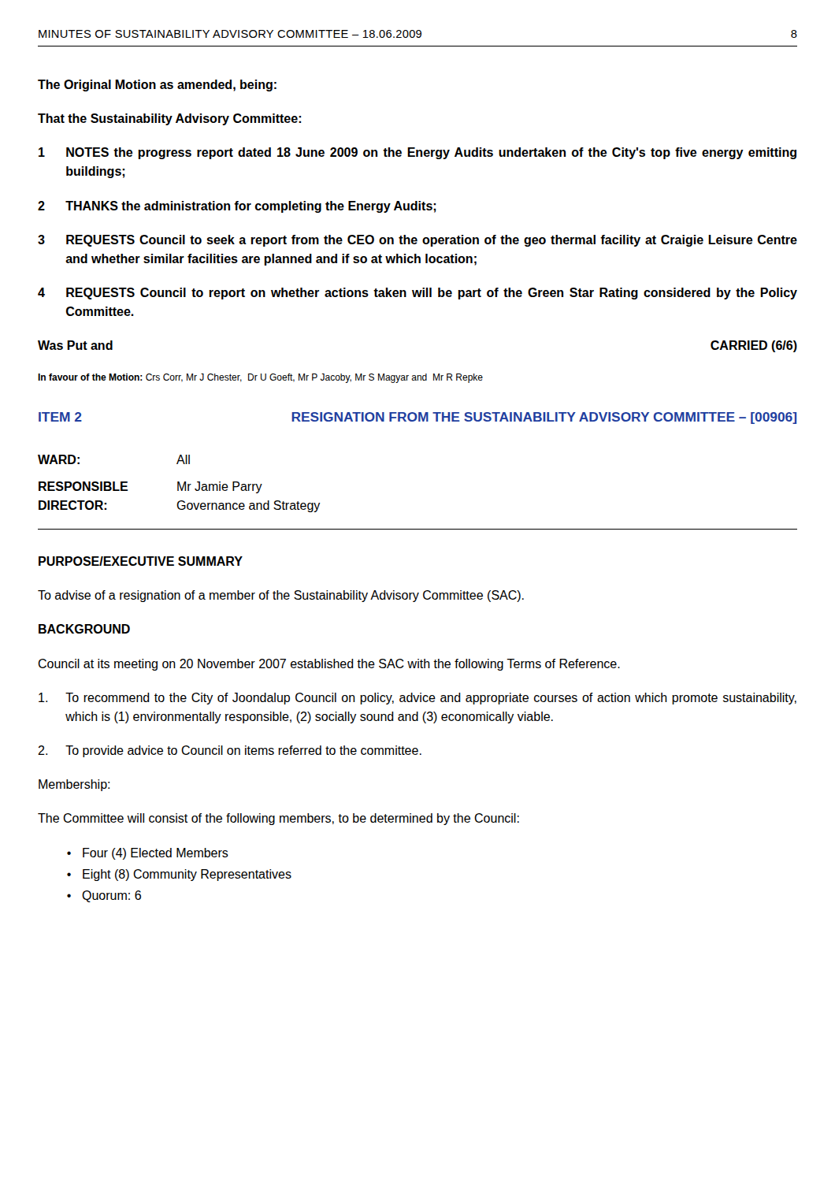MINUTES OF SUSTAINABILITY ADVISORY COMMITTEE – 18.06.2009 8
The Original Motion as amended, being:
That the Sustainability Advisory Committee:
1 NOTES the progress report dated 18 June 2009 on the Energy Audits undertaken of the City's top five energy emitting buildings;
2 THANKS the administration for completing the Energy Audits;
3 REQUESTS Council to seek a report from the CEO on the operation of the geo thermal facility at Craigie Leisure Centre and whether similar facilities are planned and if so at which location;
4 REQUESTS Council to report on whether actions taken will be part of the Green Star Rating considered by the Policy Committee.
Was Put and CARRIED (6/6)
In favour of the Motion: Crs Corr, Mr J Chester, Dr U Goeft, Mr P Jacoby, Mr S Magyar and Mr R Repke
ITEM 2 RESIGNATION FROM THE SUSTAINABILITY ADVISORY COMMITTEE – [00906]
| WARD: | All |
| RESPONSIBLE DIRECTOR: | Mr Jamie Parry Governance and Strategy |
PURPOSE/EXECUTIVE SUMMARY
To advise of a resignation of a member of the Sustainability Advisory Committee (SAC).
BACKGROUND
Council at its meeting on 20 November 2007 established the SAC with the following Terms of Reference.
1. To recommend to the City of Joondalup Council on policy, advice and appropriate courses of action which promote sustainability, which is (1) environmentally responsible, (2) socially sound and (3) economically viable.
2. To provide advice to Council on items referred to the committee.
Membership:
The Committee will consist of the following members, to be determined by the Council:
Four (4) Elected Members
Eight (8) Community Representatives
Quorum: 6